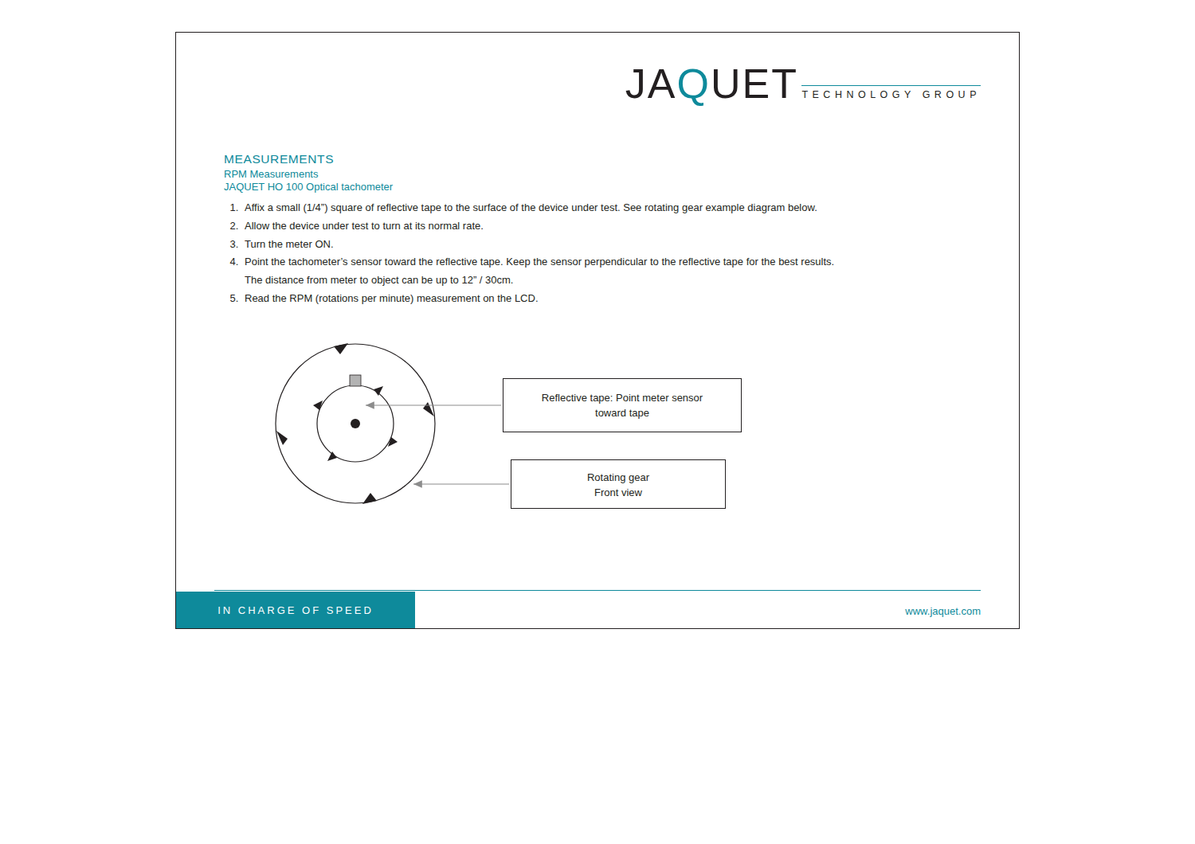JAQUET
TECHNOLOGY GROUP
Measurements
RPM Measurements
JAQUET HO 100 Optical tachometer
Affix a small (1/4”) square of reflective tape to the surface of the device under test. See rotating gear example diagram below.
Allow the device under test to turn at its normal rate.
Turn the meter ON.
Point the tachometer’s sensor toward the reflective tape. Keep the sensor perpendicular to the reflective tape for the best results. The distance from meter to object can be up to 12” / 30cm.
Read the RPM (rotations per minute) measurement on the LCD.
Reflective tape: Point meter sensor
toward tape
Rotating gear
Front view
IN CHARGE OF SPEED
www.jaquet.com